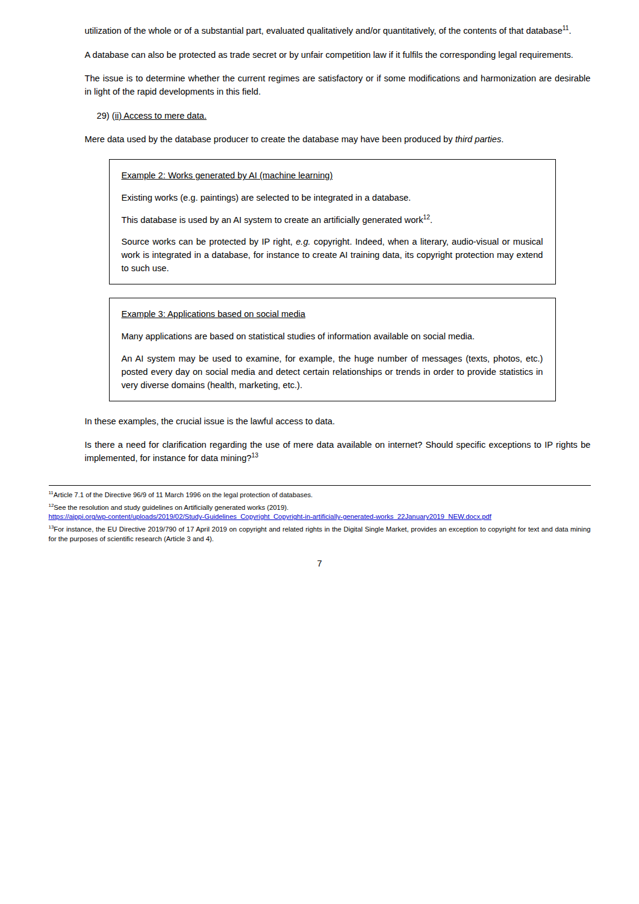utilization of the whole or of a substantial part, evaluated qualitatively and/or quantitatively, of the contents of that database11.
A database can also be protected as trade secret or by unfair competition law if it fulfils the corresponding legal requirements.
The issue is to determine whether the current regimes are satisfactory or if some modifications and harmonization are desirable in light of the rapid developments in this field.
29) (ii) Access to mere data.
Mere data used by the database producer to create the database may have been produced by third parties.
Example 2: Works generated by AI (machine learning)
Existing works (e.g. paintings) are selected to be integrated in a database.
This database is used by an AI system to create an artificially generated work12.
Source works can be protected by IP right, e.g. copyright. Indeed, when a literary, audio-visual or musical work is integrated in a database, for instance to create AI training data, its copyright protection may extend to such use.
Example 3: Applications based on social media
Many applications are based on statistical studies of information available on social media.
An AI system may be used to examine, for example, the huge number of messages (texts, photos, etc.) posted every day on social media and detect certain relationships or trends in order to provide statistics in very diverse domains (health, marketing, etc.).
In these examples, the crucial issue is the lawful access to data.
Is there a need for clarification regarding the use of mere data available on internet? Should specific exceptions to IP rights be implemented, for instance for data mining?13
11Article 7.1 of the Directive 96/9 of 11 March 1996 on the legal protection of databases.
12See the resolution and study guidelines on Artificially generated works (2019).
https://aippi.org/wp-content/uploads/2019/02/Study-Guidelines_Copyright_Copyright-in-artificially-generated-works_22January2019_NEW.docx.pdf
13For instance, the EU Directive 2019/790 of 17 April 2019 on copyright and related rights in the Digital Single Market, provides an exception to copyright for text and data mining for the purposes of scientific research (Article 3 and 4).
7